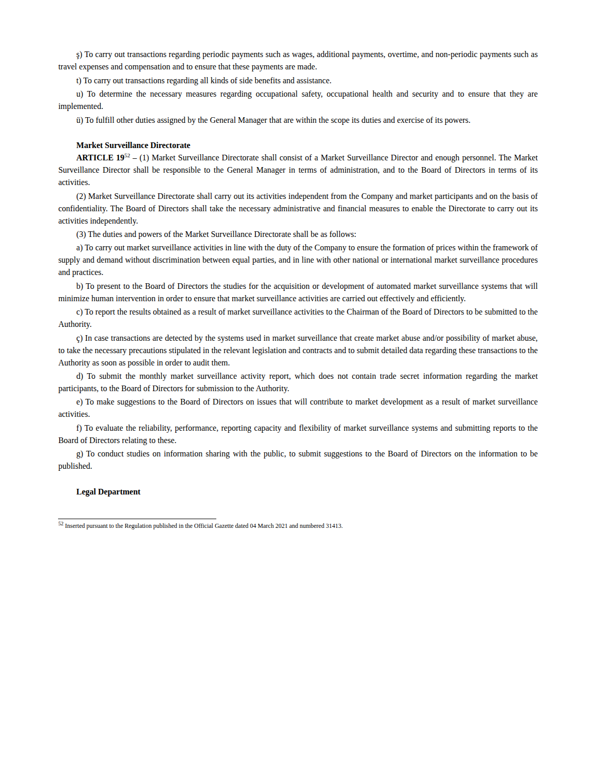ş) To carry out transactions regarding periodic payments such as wages, additional payments, overtime, and non-periodic payments such as travel expenses and compensation and to ensure that these payments are made.
t) To carry out transactions regarding all kinds of side benefits and assistance.
u) To determine the necessary measures regarding occupational safety, occupational health and security and to ensure that they are implemented.
ü) To fulfill other duties assigned by the General Manager that are within the scope its duties and exercise of its powers.
Market Surveillance Directorate
ARTICLE 1952 – (1) Market Surveillance Directorate shall consist of a Market Surveillance Director and enough personnel. The Market Surveillance Director shall be responsible to the General Manager in terms of administration, and to the Board of Directors in terms of its activities.
(2) Market Surveillance Directorate shall carry out its activities independent from the Company and market participants and on the basis of confidentiality. The Board of Directors shall take the necessary administrative and financial measures to enable the Directorate to carry out its activities independently.
(3) The duties and powers of the Market Surveillance Directorate shall be as follows:
a) To carry out market surveillance activities in line with the duty of the Company to ensure the formation of prices within the framework of supply and demand without discrimination between equal parties, and in line with other national or international market surveillance procedures and practices.
b) To present to the Board of Directors the studies for the acquisition or development of automated market surveillance systems that will minimize human intervention in order to ensure that market surveillance activities are carried out effectively and efficiently.
c) To report the results obtained as a result of market surveillance activities to the Chairman of the Board of Directors to be submitted to the Authority.
ç) In case transactions are detected by the systems used in market surveillance that create market abuse and/or possibility of market abuse, to take the necessary precautions stipulated in the relevant legislation and contracts and to submit detailed data regarding these transactions to the Authority as soon as possible in order to audit them.
d) To submit the monthly market surveillance activity report, which does not contain trade secret information regarding the market participants, to the Board of Directors for submission to the Authority.
e) To make suggestions to the Board of Directors on issues that will contribute to market development as a result of market surveillance activities.
f) To evaluate the reliability, performance, reporting capacity and flexibility of market surveillance systems and submitting reports to the Board of Directors relating to these.
g) To conduct studies on information sharing with the public, to submit suggestions to the Board of Directors on the information to be published.
Legal Department
52 Inserted pursuant to the Regulation published in the Official Gazette dated 04 March 2021 and numbered 31413.